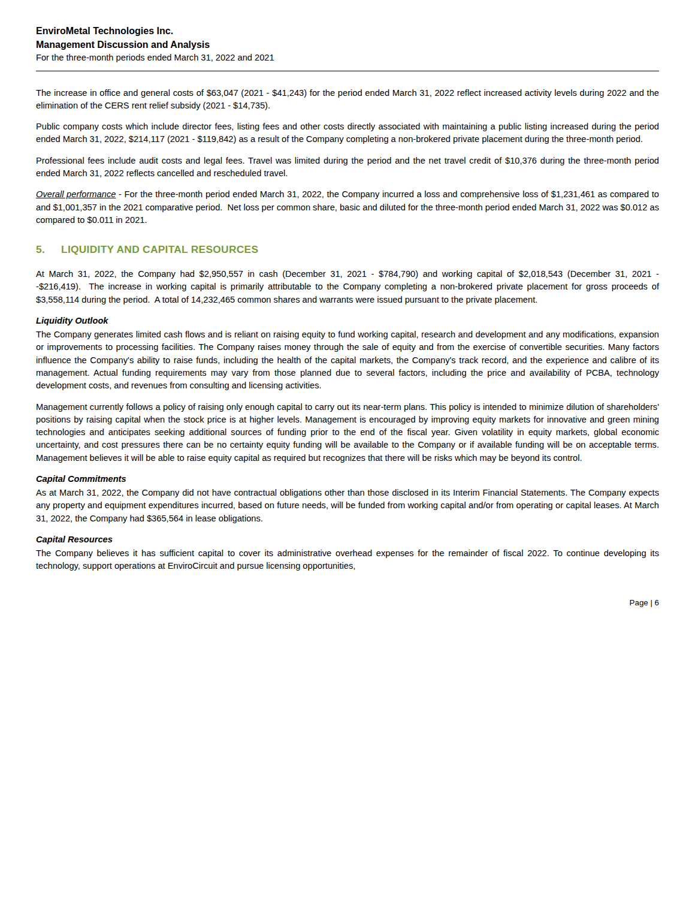EnviroMetal Technologies Inc.
Management Discussion and Analysis
For the three-month periods ended March 31, 2022 and 2021
The increase in office and general costs of $63,047 (2021 - $41,243) for the period ended March 31, 2022 reflect increased activity levels during 2022 and the elimination of the CERS rent relief subsidy (2021 - $14,735).
Public company costs which include director fees, listing fees and other costs directly associated with maintaining a public listing increased during the period ended March 31, 2022, $214,117 (2021 - $119,842) as a result of the Company completing a non-brokered private placement during the three-month period.
Professional fees include audit costs and legal fees. Travel was limited during the period and the net travel credit of $10,376 during the three-month period ended March 31, 2022 reflects cancelled and rescheduled travel.
Overall performance - For the three-month period ended March 31, 2022, the Company incurred a loss and comprehensive loss of $1,231,461 as compared to and $1,001,357 in the 2021 comparative period. Net loss per common share, basic and diluted for the three-month period ended March 31, 2022 was $0.012 as compared to $0.011 in 2021.
5. LIQUIDITY AND CAPITAL RESOURCES
At March 31, 2022, the Company had $2,950,557 in cash (December 31, 2021 - $784,790) and working capital of $2,018,543 (December 31, 2021 - -$216,419). The increase in working capital is primarily attributable to the Company completing a non-brokered private placement for gross proceeds of $3,558,114 during the period. A total of 14,232,465 common shares and warrants were issued pursuant to the private placement.
Liquidity Outlook
The Company generates limited cash flows and is reliant on raising equity to fund working capital, research and development and any modifications, expansion or improvements to processing facilities. The Company raises money through the sale of equity and from the exercise of convertible securities. Many factors influence the Company's ability to raise funds, including the health of the capital markets, the Company's track record, and the experience and calibre of its management. Actual funding requirements may vary from those planned due to several factors, including the price and availability of PCBA, technology development costs, and revenues from consulting and licensing activities.
Management currently follows a policy of raising only enough capital to carry out its near-term plans. This policy is intended to minimize dilution of shareholders' positions by raising capital when the stock price is at higher levels. Management is encouraged by improving equity markets for innovative and green mining technologies and anticipates seeking additional sources of funding prior to the end of the fiscal year. Given volatility in equity markets, global economic uncertainty, and cost pressures there can be no certainty equity funding will be available to the Company or if available funding will be on acceptable terms. Management believes it will be able to raise equity capital as required but recognizes that there will be risks which may be beyond its control.
Capital Commitments
As at March 31, 2022, the Company did not have contractual obligations other than those disclosed in its Interim Financial Statements. The Company expects any property and equipment expenditures incurred, based on future needs, will be funded from working capital and/or from operating or capital leases. At March 31, 2022, the Company had $365,564 in lease obligations.
Capital Resources
The Company believes it has sufficient capital to cover its administrative overhead expenses for the remainder of fiscal 2022. To continue developing its technology, support operations at EnviroCircuit and pursue licensing opportunities,
Page | 6